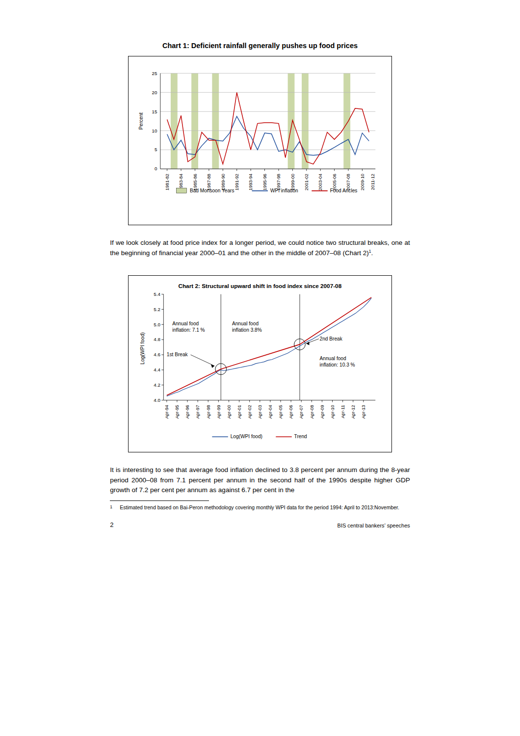Chart 1: Deficient rainfall generally pushes up food prices
25 20 15 10 5 0 Percent 1981-82 1983-84 1985-86 1987-88 1989-90 1991-92 1993-94 1995-96 1997-98 1999-00 2001-02 2003-04 2005-06 2007-08 2009-10 2011-12 Bad Monsoon Years WPI inflation Food Aricles
If we look closely at food price index for a longer period, we could notice two structural breaks, one at the beginning of financial year 2000–01 and the other in the middle of 2007–08 (Chart 2)1.
Chart 2: Structural upward shift in food index since 2007-08 5.4 5.2 5.0 4.8 4.6 4.4 4.2 4.0 Log(WPI food) Annual food inflation: 7.1 % Annual food inflation 3.8% 2nd Break 1st Break Annual food inflation: 10.3 % Apr-94 Apr-95 Apr-96 Apr-97 Apr-98 Apr-99 Apr-00 Apr-01 Apr-02 Apr-03 Apr-04 Apr-05 Apr-06 Apr-07 Apr-08 Apr-09 Apr-10 Apr-11 Apr-12 Apr-13 Log(WPI food) Trend
It is interesting to see that average food inflation declined to 3.8 percent per annum during the 8-year period 2000–08 from 7.1 percent per annum in the second half of the 1990s despite higher GDP growth of 7.2 per cent per annum as against 6.7 per cent in the
1 Estimated trend based on Bai-Peron methodology covering monthly WPI data for the period 1994: April to 2013:November.
2
BIS central bankers’ speeches